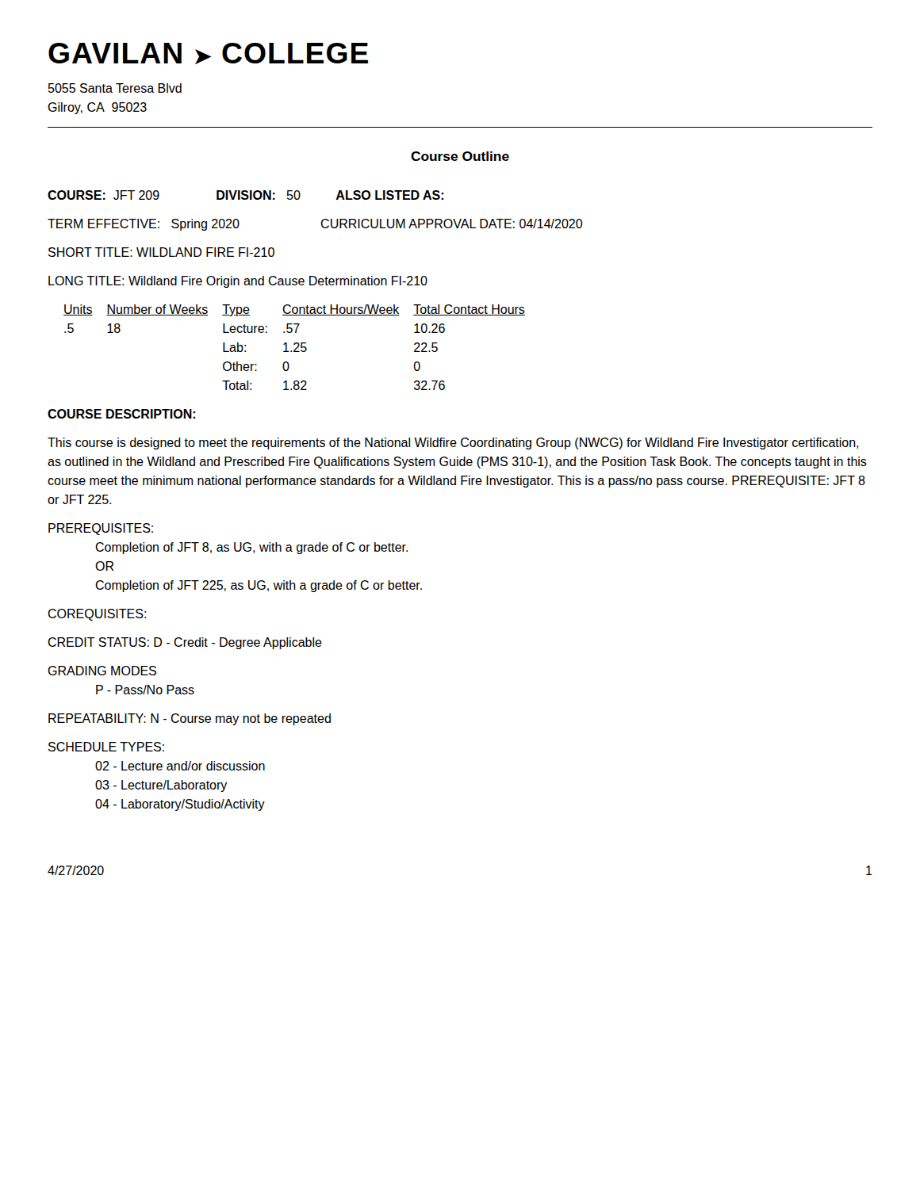GAVILAN ➤ COLLEGE
5055 Santa Teresa Blvd
Gilroy, CA 95023
Course Outline
COURSE: JFT 209 DIVISION: 50 ALSO LISTED AS:
TERM EFFECTIVE: Spring 2020 CURRICULUM APPROVAL DATE: 04/14/2020
SHORT TITLE: WILDLAND FIRE FI-210
LONG TITLE: Wildland Fire Origin and Cause Determination FI-210
| Units | Number of Weeks | Type | Contact Hours/Week | Total Contact Hours |
| --- | --- | --- | --- | --- |
| .5 | 18 | Lecture: | .57 | 10.26 |
| | | Lab: | 1.25 | 22.5 |
| | | Other: | 0 | 0 |
| | | Total: | 1.82 | 32.76 |
COURSE DESCRIPTION:
This course is designed to meet the requirements of the National Wildfire Coordinating Group (NWCG) for Wildland Fire Investigator certification, as outlined in the Wildland and Prescribed Fire Qualifications System Guide (PMS 310-1), and the Position Task Book. The concepts taught in this course meet the minimum national performance standards for a Wildland Fire Investigator. This is a pass/no pass course. PREREQUISITE: JFT 8 or JFT 225.
PREREQUISITES:
Completion of JFT 8, as UG, with a grade of C or better.
OR
Completion of JFT 225, as UG, with a grade of C or better.
COREQUISITES:
CREDIT STATUS: D - Credit - Degree Applicable
GRADING MODES
P - Pass/No Pass
REPEATABILITY: N - Course may not be repeated
SCHEDULE TYPES:
02 - Lecture and/or discussion
03 - Lecture/Laboratory
04 - Laboratory/Studio/Activity
4/27/2020 1